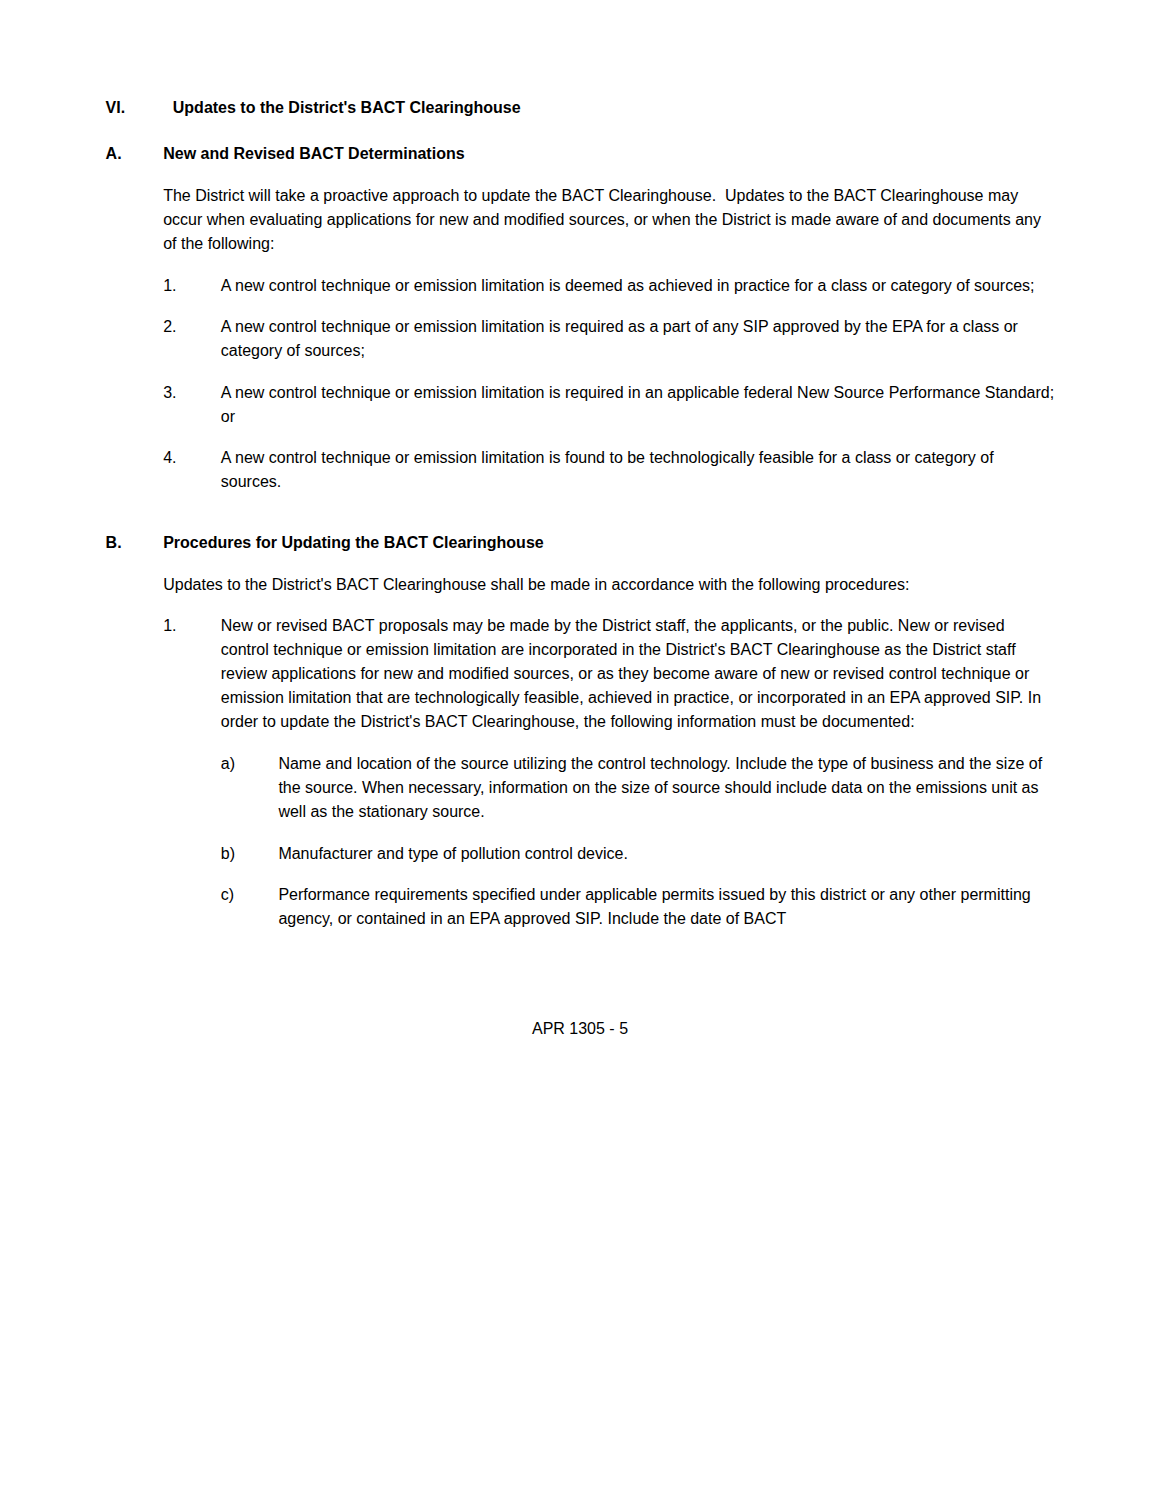VI.
Updates to the District's BACT Clearinghouse
A.
New and Revised BACT Determinations
The District will take a proactive approach to update the BACT Clearinghouse. Updates to the BACT Clearinghouse may occur when evaluating applications for new and modified sources, or when the District is made aware of and documents any of the following:
1.
A new control technique or emission limitation is deemed as achieved in practice for a class or category of sources;
2.
A new control technique or emission limitation is required as a part of any SIP approved by the EPA for a class or category of sources;
3.
A new control technique or emission limitation is required in an applicable federal New Source Performance Standard; or
4.
A new control technique or emission limitation is found to be technologically feasible for a class or category of sources.
B.
Procedures for Updating the BACT Clearinghouse
Updates to the District's BACT Clearinghouse shall be made in accordance with the following procedures:
1.
New or revised BACT proposals may be made by the District staff, the applicants, or the public. New or revised control technique or emission limitation are incorporated in the District's BACT Clearinghouse as the District staff review applications for new and modified sources, or as they become aware of new or revised control technique or emission limitation that are technologically feasible, achieved in practice, or incorporated in an EPA approved SIP. In order to update the District's BACT Clearinghouse, the following information must be documented:
a)
Name and location of the source utilizing the control technology. Include the type of business and the size of the source. When necessary, information on the size of source should include data on the emissions unit as well as the stationary source.
b)
Manufacturer and type of pollution control device.
c)
Performance requirements specified under applicable permits issued by this district or any other permitting agency, or contained in an EPA approved SIP. Include the date of BACT
APR 1305 - 5